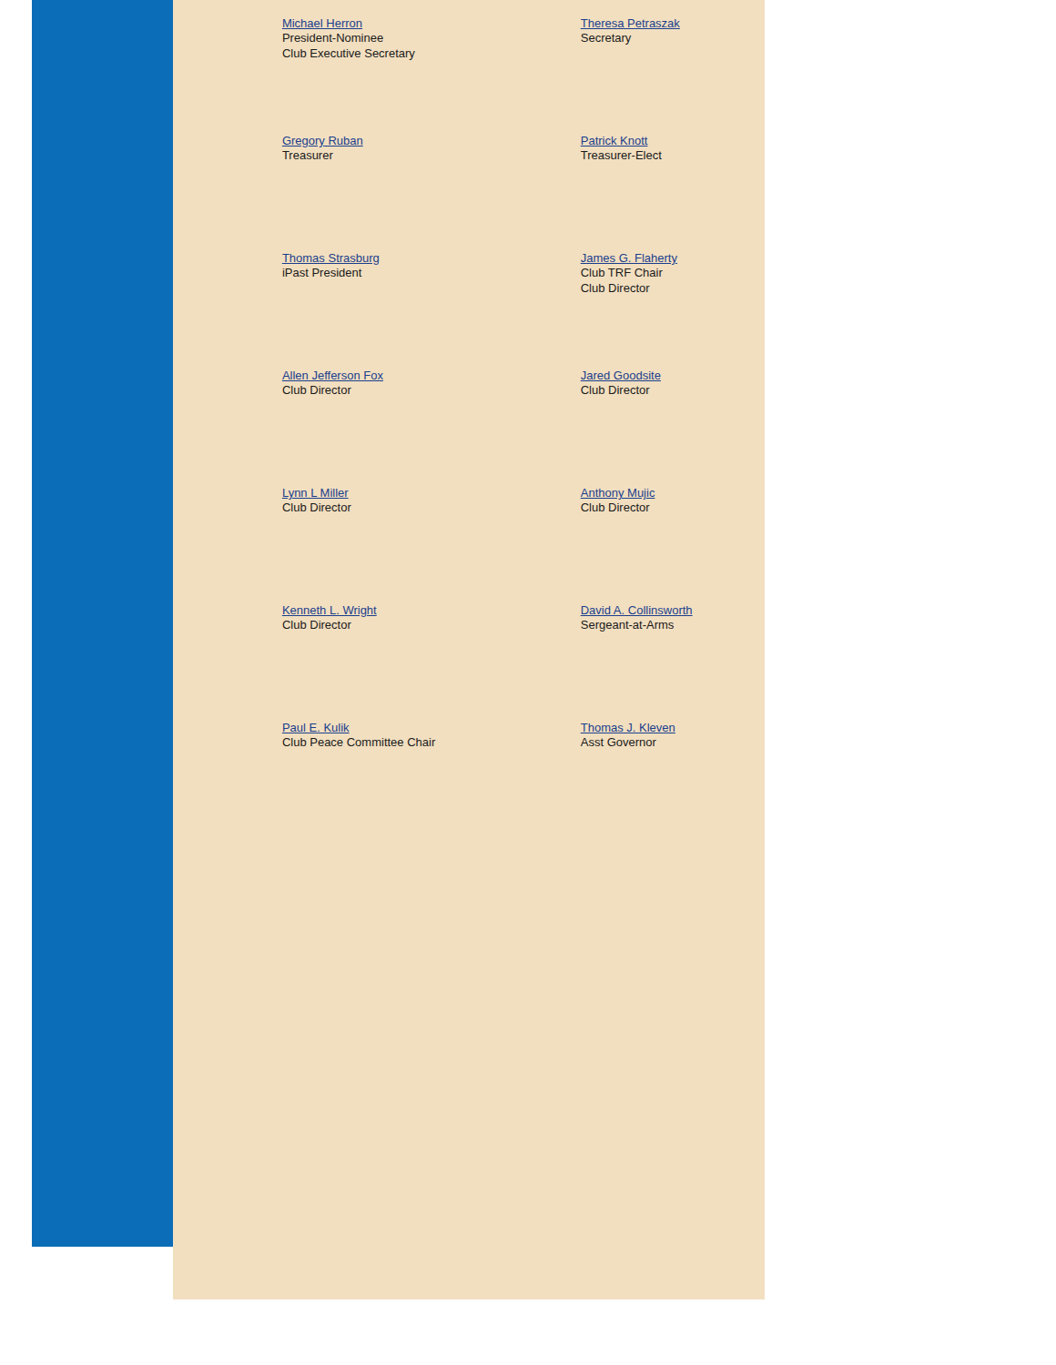| | Michael Herron President-Nominee Club Executive Secretary | | | Theresa Petraszak Secretary |
| | Gregory Ruban Treasurer | | | Patrick Knott Treasurer-Elect |
| | Thomas Strasburg iPast President | | | James G. Flaherty Club TRF Chair Club Director |
| | Allen Jefferson Fox Club Director | | | Jared Goodsite Club Director |
| | Lynn L Miller Club Director | | | Anthony Mujic Club Director |
| | Kenneth L. Wright Club Director | | | David A. Collinsworth Sergeant-at-Arms |
| | Paul E. Kulik Club Peace Committee Chair | | | Thomas J. Kleven Asst Governor |